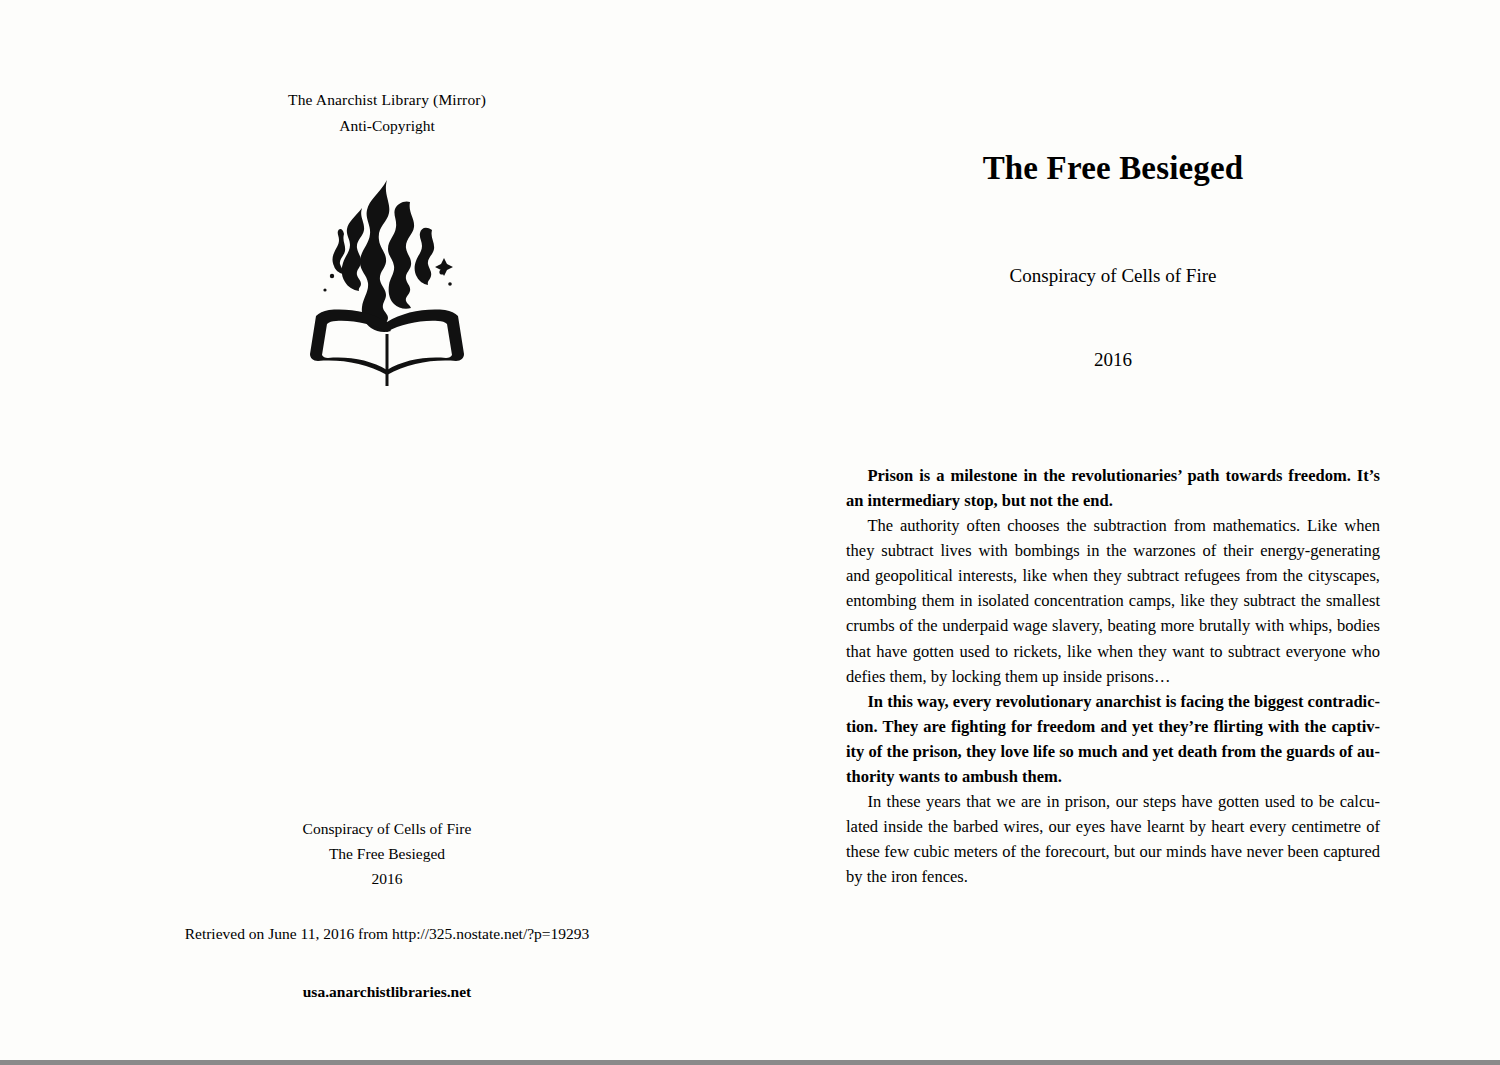The Anarchist Library (Mirror)
Anti-Copyright
Conspiracy of Cells of Fire
The Free Besieged
2016
Retrieved on June 11, 2016 from http://325.nostate.net/?p=19293
usa.anarchistlibraries.net
The Free Besieged
Conspiracy of Cells of Fire
2016
Prison is a milestone in the revolutionaries’ path towards freedom. It’s an intermediary stop, but not the end.
The authority often chooses the subtraction from mathematics. Like when they subtract lives with bombings in the warzones of their energy-generating and geopolitical interests, like when they subtract refugees from the cityscapes, entombing them in isolated concentration camps, like they subtract the smallest crumbs of the underpaid wage slavery, beating more brutally with whips, bodies that have gotten used to rickets, like when they want to subtract everyone who defies them, by locking them up inside prisons…
In this way, every revolutionary anarchist is facing the biggest contradiction. They are fighting for freedom and yet they’re flirting with the captivity of the prison, they love life so much and yet death from the guards of authority wants to ambush them.
In these years that we are in prison, our steps have gotten used to be calculated inside the barbed wires, our eyes have learnt by heart every centimetre of these few cubic meters of the forecourt, but our minds have never been captured by the iron fences.